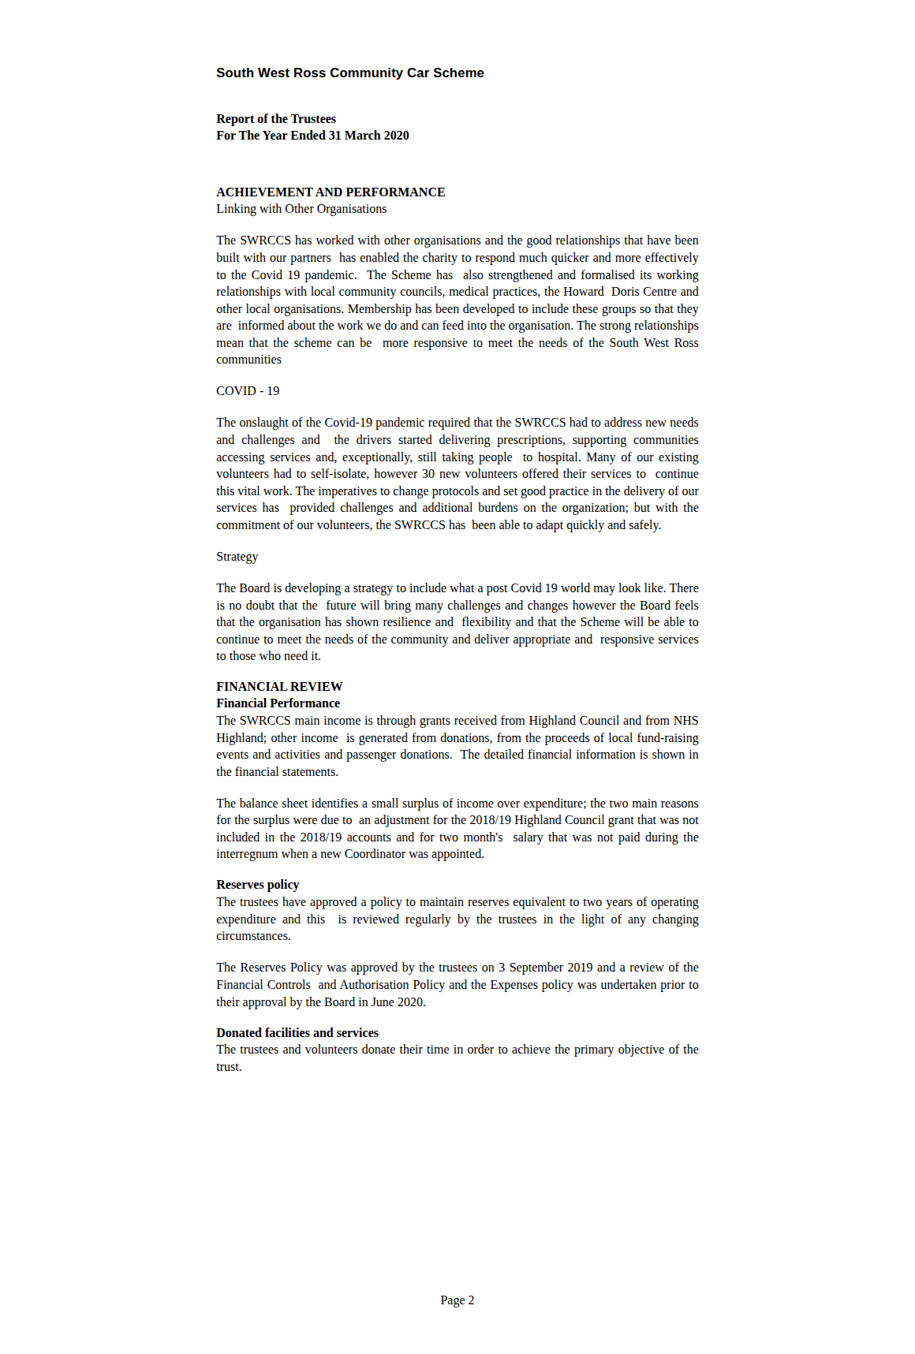South West Ross Community Car Scheme
Report of the Trustees
For The Year Ended 31 March 2020
Achievement and Performance
Linking with Other Organisations
The SWRCCS has worked with other organisations and the good relationships that have been built with our partners has enabled the charity to respond much quicker and more effectively to the Covid 19 pandemic. The Scheme has also strengthened and formalised its working relationships with local community councils, medical practices, the Howard Doris Centre and other local organisations. Membership has been developed to include these groups so that they are informed about the work we do and can feed into the organisation. The strong relationships mean that the scheme can be more responsive to meet the needs of the South West Ross communities
COVID - 19
The onslaught of the Covid-19 pandemic required that the SWRCCS had to address new needs and challenges and the drivers started delivering prescriptions, supporting communities accessing services and, exceptionally, still taking people to hospital. Many of our existing volunteers had to self-isolate, however 30 new volunteers offered their services to continue this vital work. The imperatives to change protocols and set good practice in the delivery of our services has provided challenges and additional burdens on the organization; but with the commitment of our volunteers, the SWRCCS has been able to adapt quickly and safely.
Strategy
The Board is developing a strategy to include what a post Covid 19 world may look like. There is no doubt that the future will bring many challenges and changes however the Board feels that the organisation has shown resilience and flexibility and that the Scheme will be able to continue to meet the needs of the community and deliver appropriate and responsive services to those who need it.
Financial Review
Financial Performance
The SWRCCS main income is through grants received from Highland Council and from NHS Highland; other income is generated from donations, from the proceeds of local fund-raising events and activities and passenger donations. The detailed financial information is shown in the financial statements.
The balance sheet identifies a small surplus of income over expenditure; the two main reasons for the surplus were due to an adjustment for the 2018/19 Highland Council grant that was not included in the 2018/19 accounts and for two month's salary that was not paid during the interregnum when a new Coordinator was appointed.
Reserves policy
The trustees have approved a policy to maintain reserves equivalent to two years of operating expenditure and this is reviewed regularly by the trustees in the light of any changing circumstances.
The Reserves Policy was approved by the trustees on 3 September 2019 and a review of the Financial Controls and Authorisation Policy and the Expenses policy was undertaken prior to their approval by the Board in June 2020.
Donated facilities and services
The trustees and volunteers donate their time in order to achieve the primary objective of the trust.
Page 2